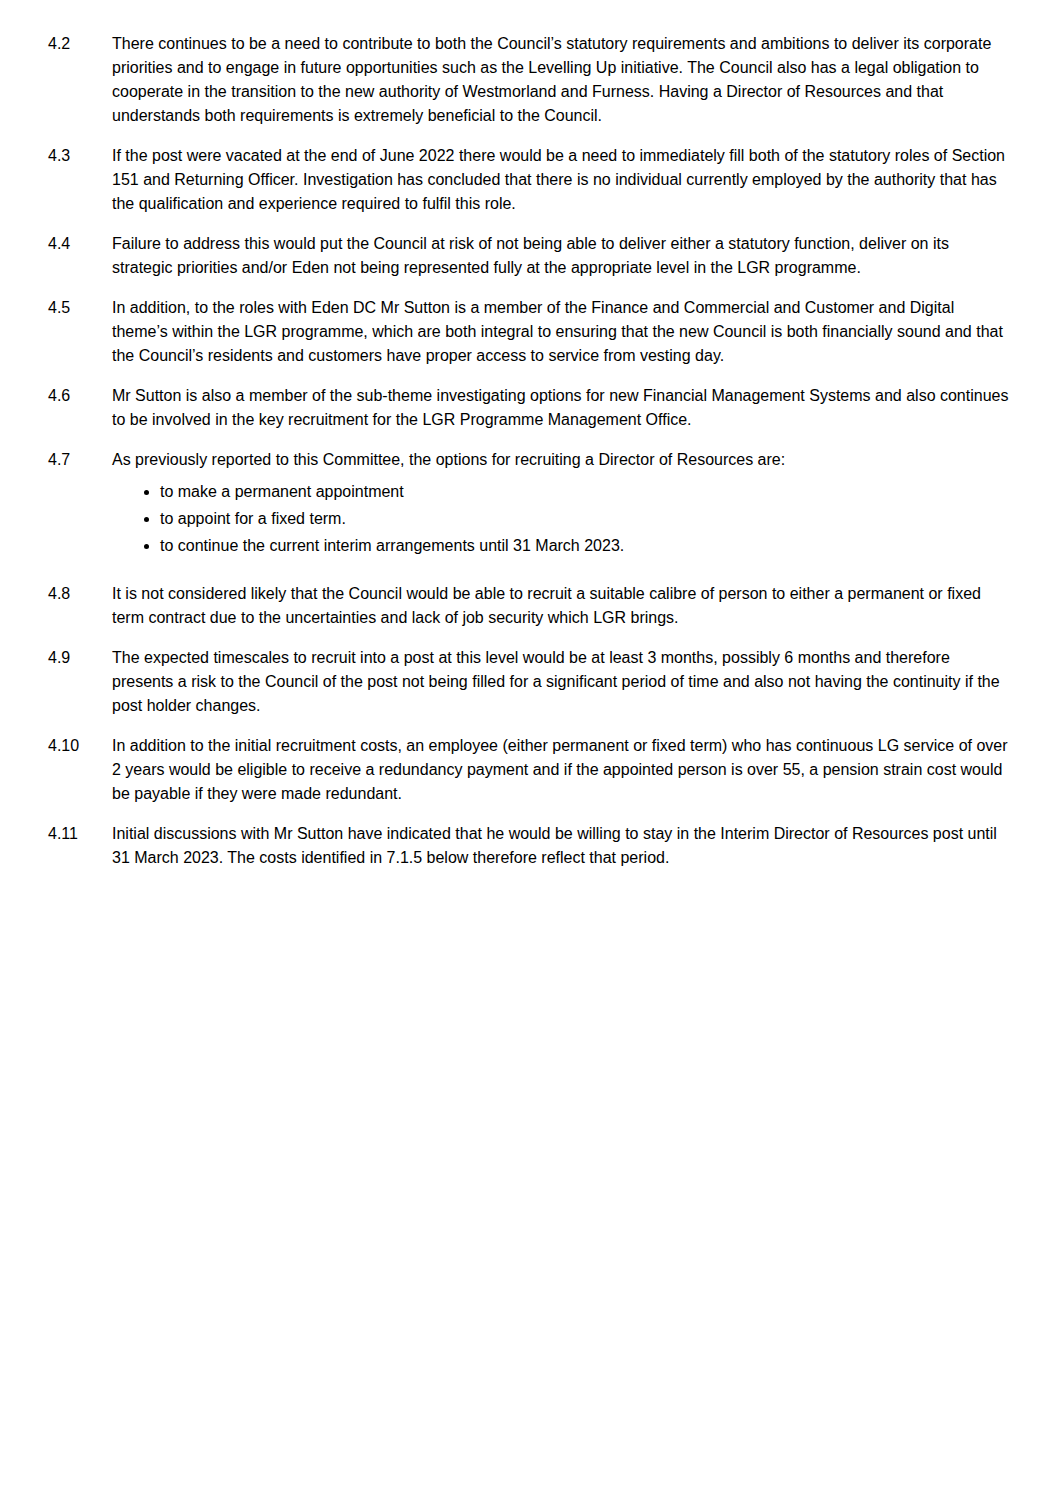4.2 There continues to be a need to contribute to both the Council’s statutory requirements and ambitions to deliver its corporate priorities and to engage in future opportunities such as the Levelling Up initiative. The Council also has a legal obligation to cooperate in the transition to the new authority of Westmorland and Furness. Having a Director of Resources and that understands both requirements is extremely beneficial to the Council.
4.3 If the post were vacated at the end of June 2022 there would be a need to immediately fill both of the statutory roles of Section 151 and Returning Officer. Investigation has concluded that there is no individual currently employed by the authority that has the qualification and experience required to fulfil this role.
4.4 Failure to address this would put the Council at risk of not being able to deliver either a statutory function, deliver on its strategic priorities and/or Eden not being represented fully at the appropriate level in the LGR programme.
4.5 In addition, to the roles with Eden DC Mr Sutton is a member of the Finance and Commercial and Customer and Digital theme’s within the LGR programme, which are both integral to ensuring that the new Council is both financially sound and that the Council’s residents and customers have proper access to service from vesting day.
4.6 Mr Sutton is also a member of the sub-theme investigating options for new Financial Management Systems and also continues to be involved in the key recruitment for the LGR Programme Management Office.
4.7 As previously reported to this Committee, the options for recruiting a Director of Resources are:
to make a permanent appointment
to appoint for a fixed term.
to continue the current interim arrangements until 31 March 2023.
4.8 It is not considered likely that the Council would be able to recruit a suitable calibre of person to either a permanent or fixed term contract due to the uncertainties and lack of job security which LGR brings.
4.9 The expected timescales to recruit into a post at this level would be at least 3 months, possibly 6 months and therefore presents a risk to the Council of the post not being filled for a significant period of time and also not having the continuity if the post holder changes.
4.10 In addition to the initial recruitment costs, an employee (either permanent or fixed term) who has continuous LG service of over 2 years would be eligible to receive a redundancy payment and if the appointed person is over 55, a pension strain cost would be payable if they were made redundant.
4.11 Initial discussions with Mr Sutton have indicated that he would be willing to stay in the Interim Director of Resources post until 31 March 2023. The costs identified in 7.1.5 below therefore reflect that period.